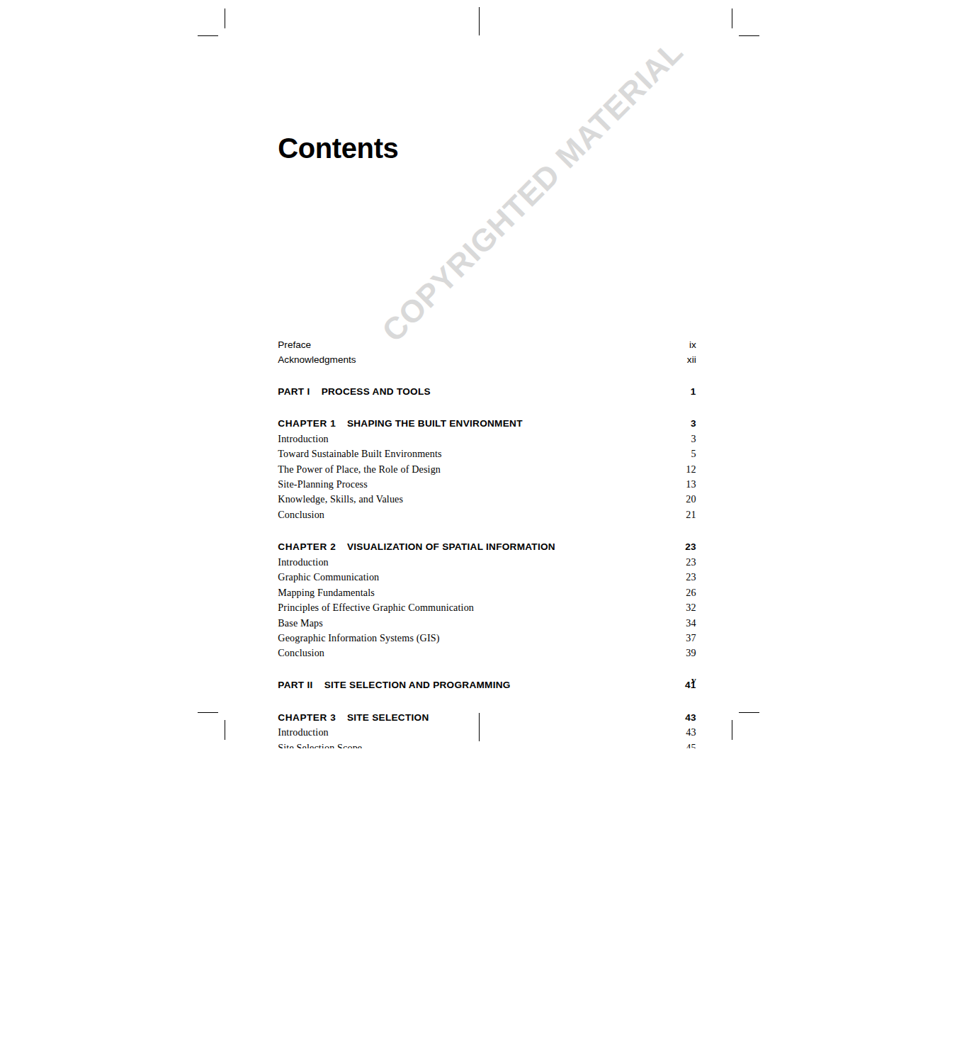COPYRIGHTED MATERIAL
Contents
| Preface | ix |
| Acknowledgments | xii |
| PART I PROCESS AND TOOLS | 1 |
| CHAPTER 1 SHAPING THE BUILT ENVIRONMENT | 3 |
| Introduction | 3 |
| Toward Sustainable Built Environments | 5 |
| The Power of Place, the Role of Design | 12 |
| Site-Planning Process | 13 |
| Knowledge, Skills, and Values | 20 |
| Conclusion | 21 |
| CHAPTER 2 VISUALIZATION OF SPATIAL INFORMATION | 23 |
| Introduction | 23 |
| Graphic Communication | 23 |
| Mapping Fundamentals | 26 |
| Principles of Effective Graphic Communication | 32 |
| Base Maps | 34 |
| Geographic Information Systems (GIS) | 37 |
| Conclusion | 39 |
| PART II SITE SELECTION AND PROGRAMMING | 41 |
| CHAPTER 3 SITE SELECTION | 43 |
| Introduction | 43 |
| Site Selection Scope | 45 |
| The Site Selection Process | 47 |
| Conclusion | 66 |
v